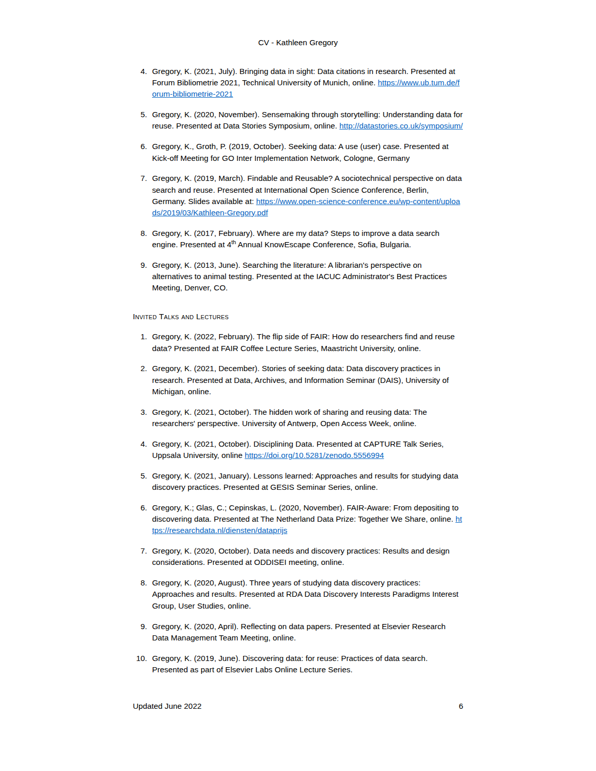CV - Kathleen Gregory
Gregory, K. (2021, July). Bringing data in sight: Data citations in research. Presented at Forum Bibliometrie 2021, Technical University of Munich, online. https://www.ub.tum.de/forum-bibliometrie-2021
Gregory, K. (2020, November). Sensemaking through storytelling: Understanding data for reuse. Presented at Data Stories Symposium, online. http://datastories.co.uk/symposium/
Gregory, K., Groth, P. (2019, October). Seeking data: A use (user) case. Presented at Kick-off Meeting for GO Inter Implementation Network, Cologne, Germany
Gregory, K. (2019, March). Findable and Reusable? A sociotechnical perspective on data search and reuse. Presented at International Open Science Conference, Berlin, Germany. Slides available at: https://www.open-science-conference.eu/wp-content/uploads/2019/03/Kathleen-Gregory.pdf
Gregory, K. (2017, February). Where are my data? Steps to improve a data search engine. Presented at 4th Annual KnowEscape Conference, Sofia, Bulgaria.
Gregory, K. (2013, June). Searching the literature: A librarian's perspective on alternatives to animal testing. Presented at the IACUC Administrator's Best Practices Meeting, Denver, CO.
Invited Talks and Lectures
Gregory, K. (2022, February). The flip side of FAIR: How do researchers find and reuse data? Presented at FAIR Coffee Lecture Series, Maastricht University, online.
Gregory, K. (2021, December). Stories of seeking data: Data discovery practices in research. Presented at Data, Archives, and Information Seminar (DAIS), University of Michigan, online.
Gregory, K. (2021, October). The hidden work of sharing and reusing data: The researchers' perspective. University of Antwerp, Open Access Week, online.
Gregory, K. (2021, October). Disciplining Data. Presented at CAPTURE Talk Series, Uppsala University, online https://doi.org/10.5281/zenodo.5556994
Gregory, K. (2021, January). Lessons learned: Approaches and results for studying data discovery practices. Presented at GESIS Seminar Series, online.
Gregory, K.; Glas, C.; Cepinskas, L. (2020, November). FAIR-Aware: From depositing to discovering data. Presented at The Netherland Data Prize: Together We Share, online. https://researchdata.nl/diensten/dataprijs
Gregory, K. (2020, October). Data needs and discovery practices: Results and design considerations. Presented at ODDISEI meeting, online.
Gregory, K. (2020, August). Three years of studying data discovery practices: Approaches and results. Presented at RDA Data Discovery Interests Paradigms Interest Group, User Studies, online.
Gregory, K. (2020, April). Reflecting on data papers. Presented at Elsevier Research Data Management Team Meeting, online.
Gregory, K. (2019, June). Discovering data: for reuse: Practices of data search. Presented as part of Elsevier Labs Online Lecture Series.
Updated June 2022 6